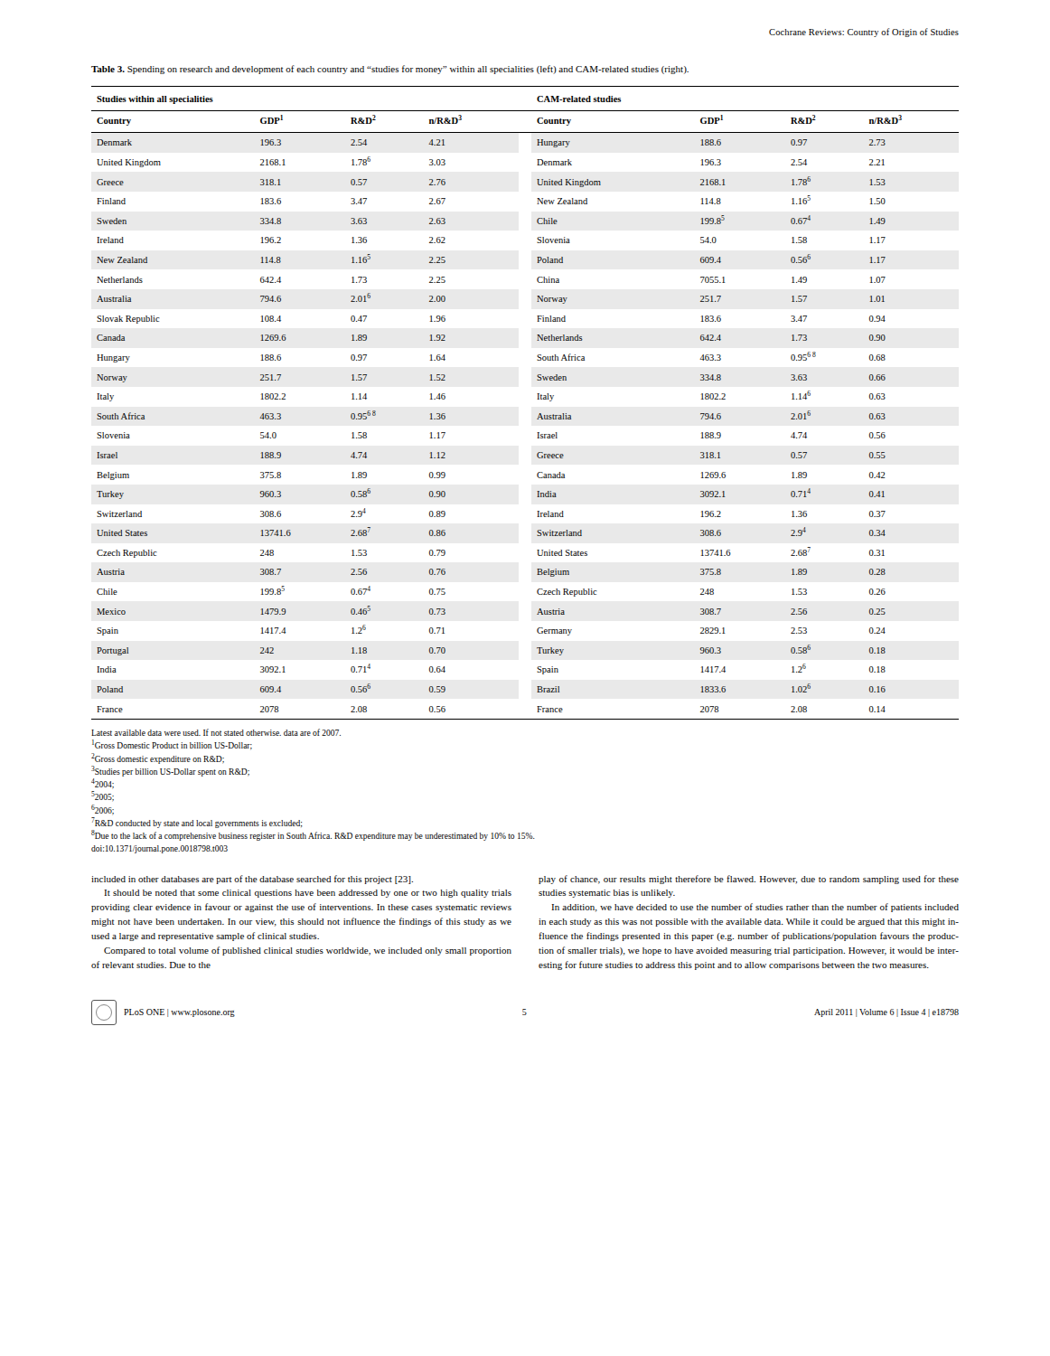Cochrane Reviews: Country of Origin of Studies
Table 3. Spending on research and development of each country and “studies for money” within all specialities (left) and CAM-related studies (right).
| Studies within all specialities | | CAM-related studies |
| --- | --- | --- |
| Country | GDP 1 | R&D 2 | n/R&D 3 | | Country | GDP 1 | R&D 2 | n/R&D 3 |
| Denmark | 196.3 | 2.54 | 4.21 | | Hungary | 188.6 | 0.97 | 2.73 |
| United Kingdom | 2168.1 | 1.78 6 | 3.03 | | Denmark | 196.3 | 2.54 | 2.21 |
| Greece | 318.1 | 0.57 | 2.76 | | United Kingdom | 2168.1 | 1.78 6 | 1.53 |
| Finland | 183.6 | 3.47 | 2.67 | | New Zealand | 114.8 | 1.16 5 | 1.50 |
| Sweden | 334.8 | 3.63 | 2.63 | | Chile | 199.8 5 | 0.67 4 | 1.49 |
| Ireland | 196.2 | 1.36 | 2.62 | | Slovenia | 54.0 | 1.58 | 1.17 |
| New Zealand | 114.8 | 1.16 5 | 2.25 | | Poland | 609.4 | 0.56 6 | 1.17 |
| Netherlands | 642.4 | 1.73 | 2.25 | | China | 7055.1 | 1.49 | 1.07 |
| Australia | 794.6 | 2.01 6 | 2.00 | | Norway | 251.7 | 1.57 | 1.01 |
| Slovak Republic | 108.4 | 0.47 | 1.96 | | Finland | 183.6 | 3.47 | 0.94 |
| Canada | 1269.6 | 1.89 | 1.92 | | Netherlands | 642.4 | 1.73 | 0.90 |
| Hungary | 188.6 | 0.97 | 1.64 | | South Africa | 463.3 | 0.95 6 8 | 0.68 |
| Norway | 251.7 | 1.57 | 1.52 | | Sweden | 334.8 | 3.63 | 0.66 |
| Italy | 1802.2 | 1.14 | 1.46 | | Italy | 1802.2 | 1.14 6 | 0.63 |
| South Africa | 463.3 | 0.95 6 8 | 1.36 | | Australia | 794.6 | 2.01 6 | 0.63 |
| Slovenia | 54.0 | 1.58 | 1.17 | | Israel | 188.9 | 4.74 | 0.56 |
| Israel | 188.9 | 4.74 | 1.12 | | Greece | 318.1 | 0.57 | 0.55 |
| Belgium | 375.8 | 1.89 | 0.99 | | Canada | 1269.6 | 1.89 | 0.42 |
| Turkey | 960.3 | 0.58 6 | 0.90 | | India | 3092.1 | 0.71 4 | 0.41 |
| Switzerland | 308.6 | 2.9 4 | 0.89 | | Ireland | 196.2 | 1.36 | 0.37 |
| United States | 13741.6 | 2.68 7 | 0.86 | | Switzerland | 308.6 | 2.9 4 | 0.34 |
| Czech Republic | 248 | 1.53 | 0.79 | | United States | 13741.6 | 2.68 7 | 0.31 |
| Austria | 308.7 | 2.56 | 0.76 | | Belgium | 375.8 | 1.89 | 0.28 |
| Chile | 199.8 5 | 0.67 4 | 0.75 | | Czech Republic | 248 | 1.53 | 0.26 |
| Mexico | 1479.9 | 0.46 5 | 0.73 | | Austria | 308.7 | 2.56 | 0.25 |
| Spain | 1417.4 | 1.2 6 | 0.71 | | Germany | 2829.1 | 2.53 | 0.24 |
| Portugal | 242 | 1.18 | 0.70 | | Turkey | 960.3 | 0.58 6 | 0.18 |
| India | 3092.1 | 0.71 4 | 0.64 | | Spain | 1417.4 | 1.2 6 | 0.18 |
| Poland | 609.4 | 0.56 6 | 0.59 | | Brazil | 1833.6 | 1.02 6 | 0.16 |
| France | 2078 | 2.08 | 0.56 | | France | 2078 | 2.08 | 0.14 |
Latest available data were used. If not stated otherwise. data are of 2007.
1Gross Domestic Product in billion US-Dollar;
2Gross domestic expenditure on R&D;
3Studies per billion US-Dollar spent on R&D;
42004;
52005;
62006;
7R&D conducted by state and local governments is excluded;
8Due to the lack of a comprehensive business register in South Africa. R&D expenditure may be underestimated by 10% to 15%.
doi:10.1371/journal.pone.0018798.t003
included in other databases are part of the database searched for this project [23].
It should be noted that some clinical questions have been addressed by one or two high quality trials providing clear evidence in favour or against the use of interventions. In these cases systematic reviews might not have been undertaken. In our view, this should not influence the findings of this study as we used a large and representative sample of clinical studies.
Compared to total volume of published clinical studies worldwide, we included only small proportion of relevant studies. Due to the
play of chance, our results might therefore be flawed. However, due to random sampling used for these studies systematic bias is unlikely.
In addition, we have decided to use the number of studies rather than the number of patients included in each study as this was not possible with the available data. While it could be argued that this might influence the findings presented in this paper (e.g. number of publications/population favours the production of smaller trials), we hope to have avoided measuring trial participation. However, it would be interesting for future studies to address this point and to allow comparisons between the two measures.
PLoS ONE | www.plosone.org
5
April 2011 | Volume 6 | Issue 4 | e18798